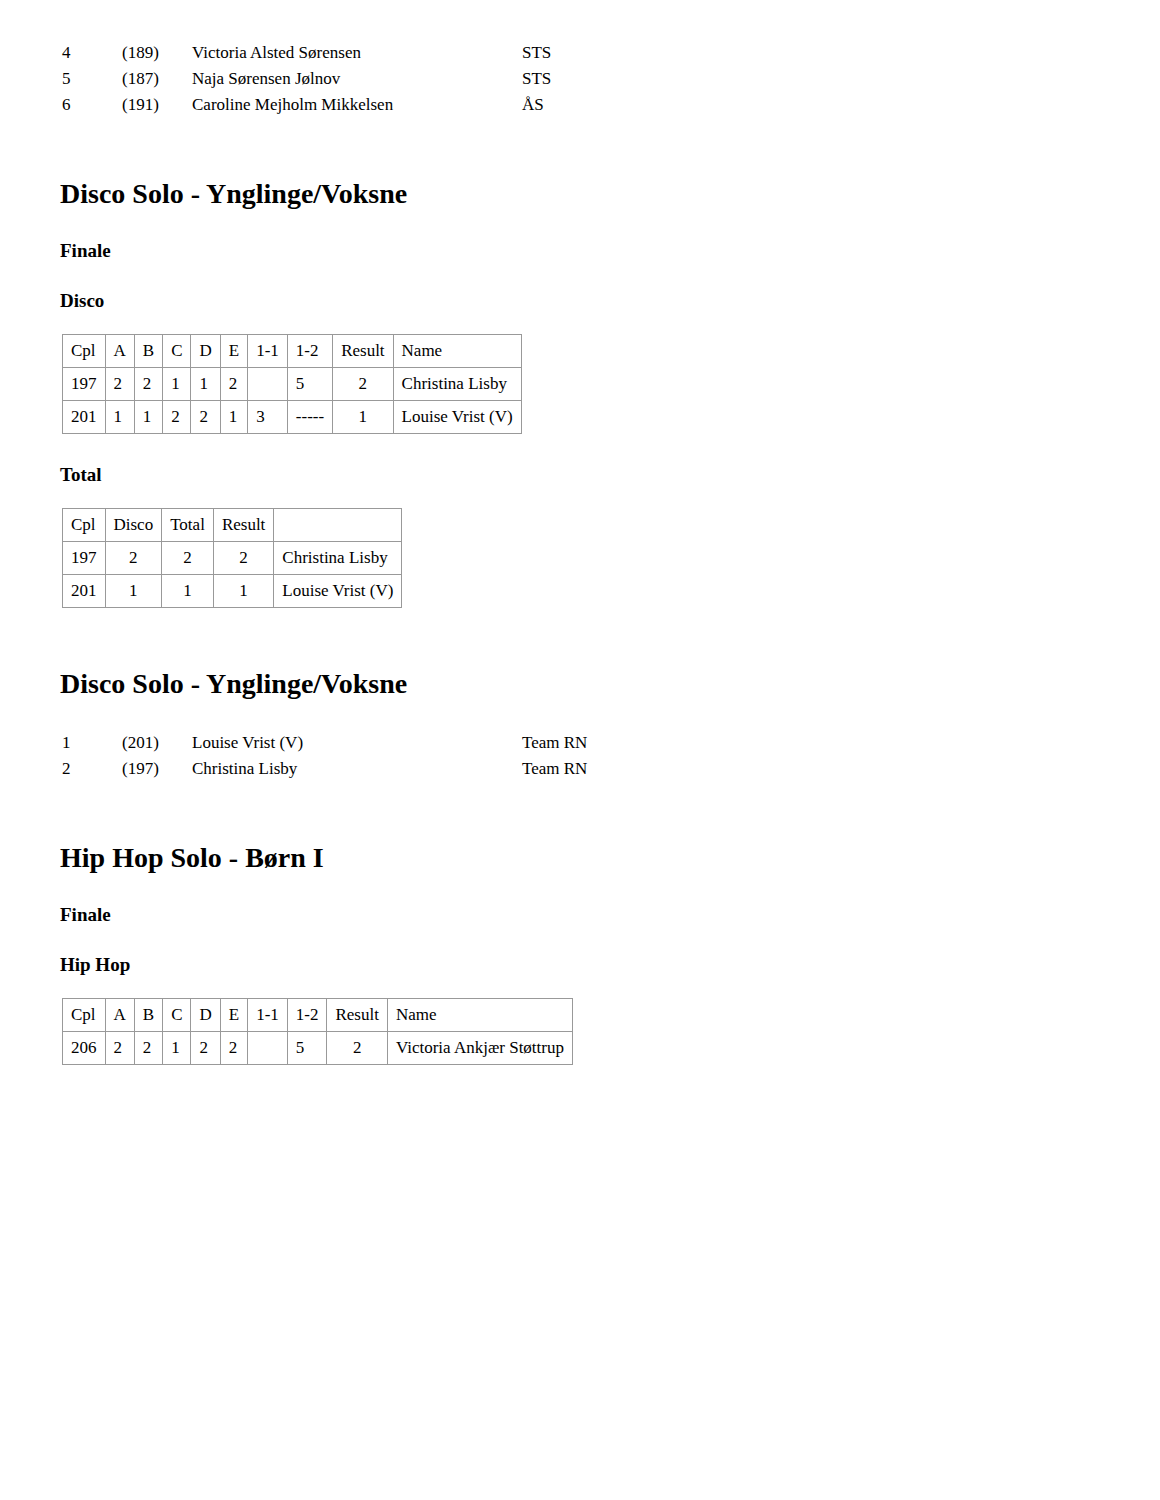| 4 | (189) | Victoria Alsted Sørensen | STS |
| 5 | (187) | Naja Sørensen Jølnov | STS |
| 6 | (191) | Caroline Mejholm Mikkelsen | ÅS |
Disco Solo - Ynglinge/Voksne
Finale
Disco
| Cpl | A | B | C | D | E | 1-1 | 1-2 | Result | Name |
| --- | --- | --- | --- | --- | --- | --- | --- | --- | --- |
| 197 | 2 | 2 | 1 | 1 | 2 | | 5 | 2 | Christina Lisby |
| 201 | 1 | 1 | 2 | 2 | 1 | 3 | ----- | 1 | Louise Vrist (V) |
Total
| Cpl | Disco | Total | Result | |
| --- | --- | --- | --- | --- |
| 197 | 2 | 2 | 2 | Christina Lisby |
| 201 | 1 | 1 | 1 | Louise Vrist (V) |
Disco Solo - Ynglinge/Voksne
| 1 | (201) | Louise Vrist (V) | Team RN |
| 2 | (197) | Christina Lisby | Team RN |
Hip Hop Solo - Børn I
Finale
Hip Hop
| Cpl | A | B | C | D | E | 1-1 | 1-2 | Result | Name |
| --- | --- | --- | --- | --- | --- | --- | --- | --- | --- |
| 206 | 2 | 2 | 1 | 2 | 2 | | 5 | 2 | Victoria Ankjær Støttrup |